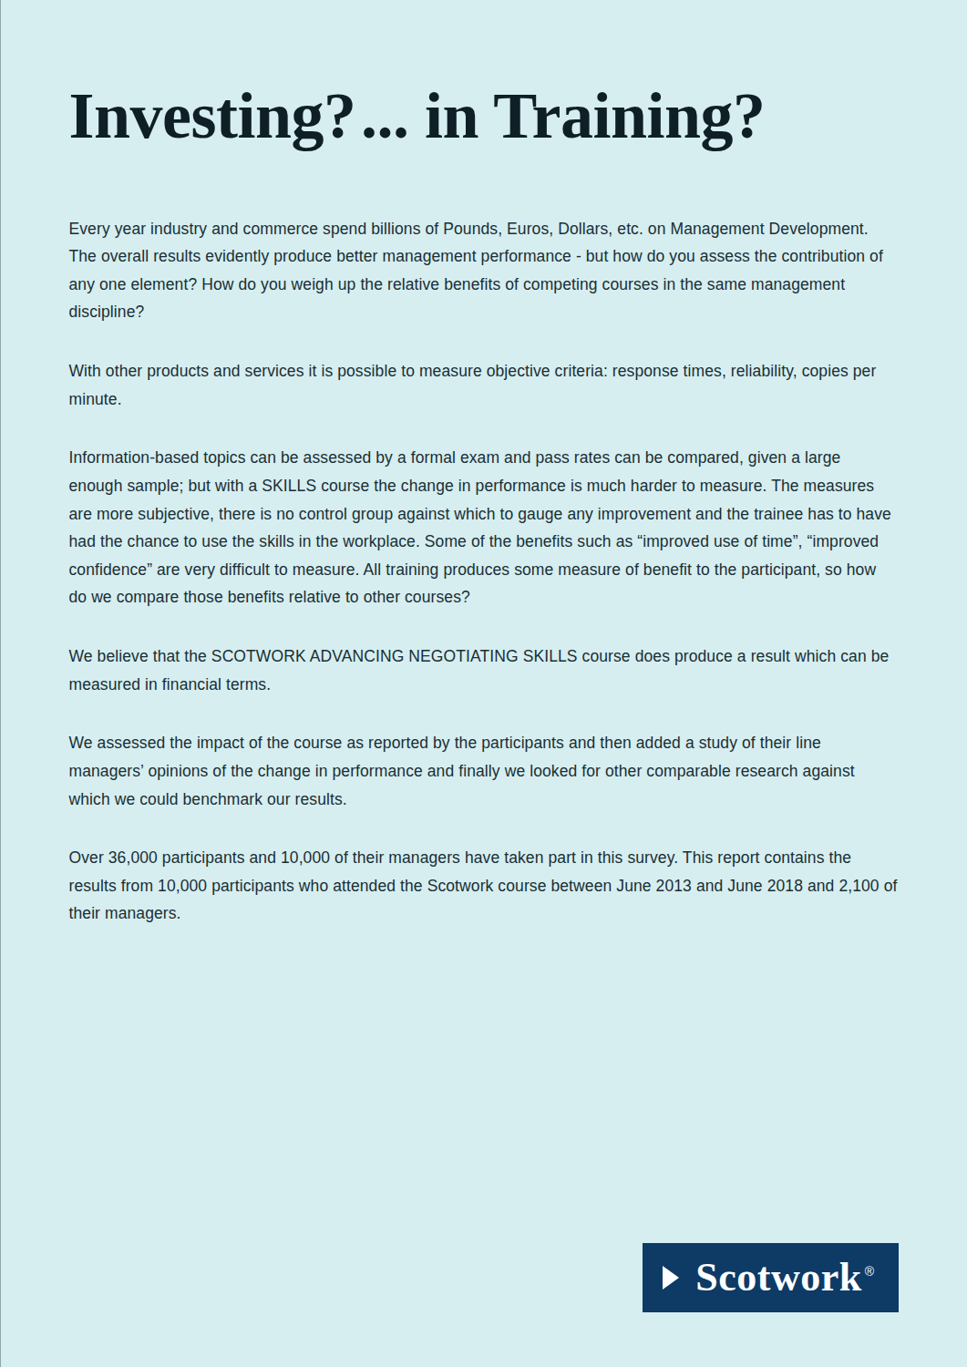Investing? ... in Training?
Every year industry and commerce spend billions of Pounds, Euros, Dollars, etc. on Management Development. The overall results evidently produce better management performance - but how do you assess the contribution of any one element? How do you weigh up the relative benefits of competing courses in the same management discipline?
With other products and services it is possible to measure objective criteria: response times, reliability, copies per minute.
Information-based topics can be assessed by a formal exam and pass rates can be compared, given a large enough sample; but with a SKILLS course the change in performance is much harder to measure. The measures are more subjective, there is no control group against which to gauge any improvement and the trainee has to have had the chance to use the skills in the workplace. Some of the benefits such as “improved use of time”, “improved confidence” are very difficult to measure. All training produces some measure of benefit to the participant, so how do we compare those benefits relative to other courses?
We believe that the SCOTWORK ADVANCING NEGOTIATING SKILLS course does produce a result which can be measured in financial terms.
We assessed the impact of the course as reported by the participants and then added a study of their line managers’ opinions of the change in performance and finally we looked for other comparable research against which we could benchmark our results.
Over 36,000 participants and 10,000 of their managers have taken part in this survey. This report contains the results from 10,000 participants who attended the Scotwork course between June 2013 and June 2018 and 2,100 of their managers.
Scotwork®